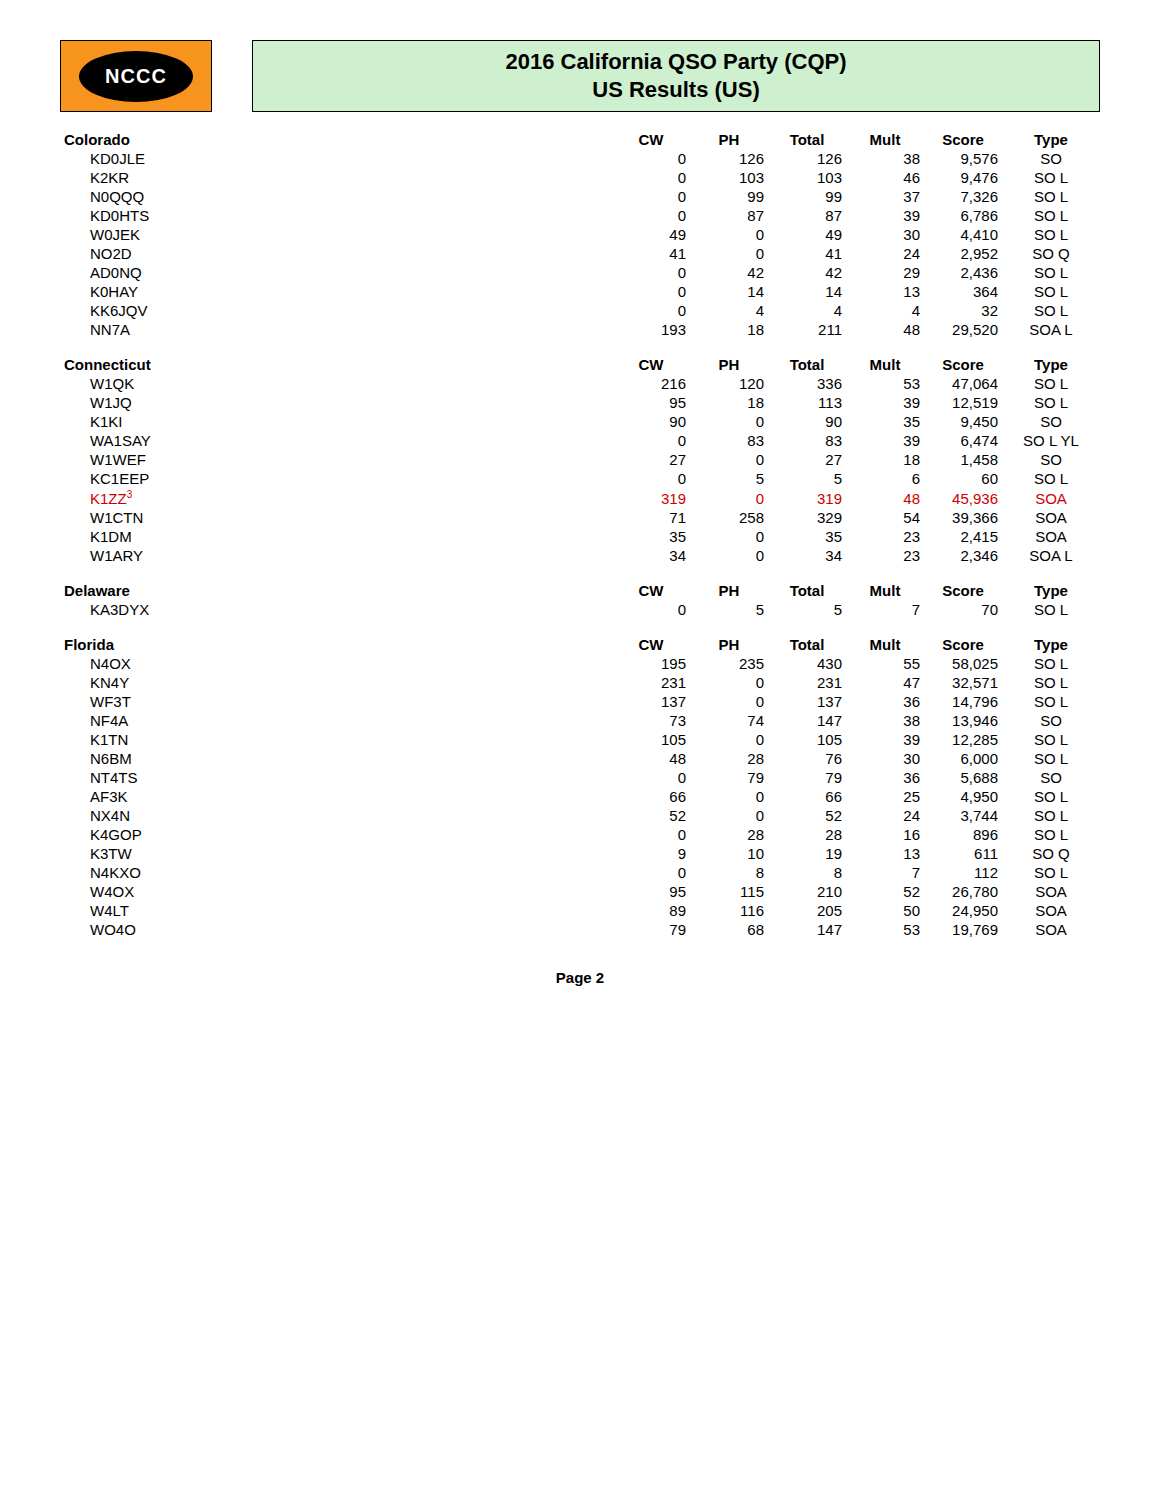NCCC
2016 California QSO Party (CQP)
US Results (US)
| Colorado | CW | PH | Total | Mult | Score | Type |
| KD0JLE | 0 | 126 | 126 | 38 | 9,576 | SO |
| K2KR | 0 | 103 | 103 | 46 | 9,476 | SO L |
| N0QQQ | 0 | 99 | 99 | 37 | 7,326 | SO L |
| KD0HTS | 0 | 87 | 87 | 39 | 6,786 | SO L |
| W0JEK | 49 | 0 | 49 | 30 | 4,410 | SO L |
| NO2D | 41 | 0 | 41 | 24 | 2,952 | SO Q |
| AD0NQ | 0 | 42 | 42 | 29 | 2,436 | SO L |
| K0HAY | 0 | 14 | 14 | 13 | 364 | SO L |
| KK6JQV | 0 | 4 | 4 | 4 | 32 | SO L |
| NN7A | 193 | 18 | 211 | 48 | 29,520 | SOA L |
| Connecticut | CW | PH | Total | Mult | Score | Type |
| W1QK | 216 | 120 | 336 | 53 | 47,064 | SO L |
| W1JQ | 95 | 18 | 113 | 39 | 12,519 | SO L |
| K1KI | 90 | 0 | 90 | 35 | 9,450 | SO |
| WA1SAY | 0 | 83 | 83 | 39 | 6,474 | SO L YL |
| W1WEF | 27 | 0 | 27 | 18 | 1,458 | SO |
| KC1EEP | 0 | 5 | 5 | 6 | 60 | SO L |
| K1ZZ 3 | 319 | 0 | 319 | 48 | 45,936 | SOA |
| W1CTN | 71 | 258 | 329 | 54 | 39,366 | SOA |
| K1DM | 35 | 0 | 35 | 23 | 2,415 | SOA |
| W1ARY | 34 | 0 | 34 | 23 | 2,346 | SOA L |
| Delaware | CW | PH | Total | Mult | Score | Type |
| KA3DYX | 0 | 5 | 5 | 7 | 70 | SO L |
| Florida | CW | PH | Total | Mult | Score | Type |
| N4OX | 195 | 235 | 430 | 55 | 58,025 | SO L |
| KN4Y | 231 | 0 | 231 | 47 | 32,571 | SO L |
| WF3T | 137 | 0 | 137 | 36 | 14,796 | SO L |
| NF4A | 73 | 74 | 147 | 38 | 13,946 | SO |
| K1TN | 105 | 0 | 105 | 39 | 12,285 | SO L |
| N6BM | 48 | 28 | 76 | 30 | 6,000 | SO L |
| NT4TS | 0 | 79 | 79 | 36 | 5,688 | SO |
| AF3K | 66 | 0 | 66 | 25 | 4,950 | SO L |
| NX4N | 52 | 0 | 52 | 24 | 3,744 | SO L |
| K4GOP | 0 | 28 | 28 | 16 | 896 | SO L |
| K3TW | 9 | 10 | 19 | 13 | 611 | SO Q |
| N4KXO | 0 | 8 | 8 | 7 | 112 | SO L |
| W4OX | 95 | 115 | 210 | 52 | 26,780 | SOA |
| W4LT | 89 | 116 | 205 | 50 | 24,950 | SOA |
| WO4O | 79 | 68 | 147 | 53 | 19,769 | SOA |
Page 2